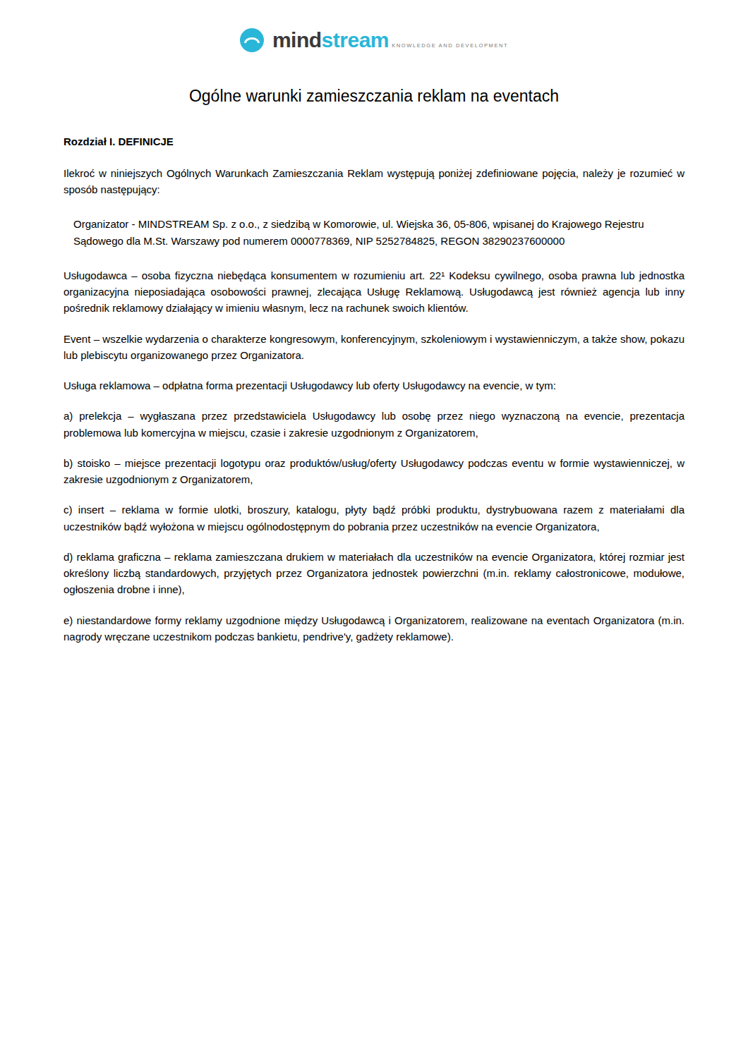mind stream Knowledge and Development
Ogólne warunki zamieszczania reklam na eventach
Rozdział I. DEFINICJE
Ilekroć w niniejszych Ogólnych Warunkach Zamieszczania Reklam występują poniżej zdefiniowane pojęcia, należy je rozumieć w sposób następujący:
Organizator - MINDSTREAM Sp. z o.o., z siedzibą w Komorowie, ul. Wiejska 36, 05-806, wpisanej do Krajowego Rejestru Sądowego dla M.St. Warszawy pod numerem 0000778369, NIP 5252784825, REGON 38290237600000
Usługodawca – osoba fizyczna niebędąca konsumentem w rozumieniu art. 22¹ Kodeksu cywilnego, osoba prawna lub jednostka organizacyjna nieposiadająca osobowości prawnej, zlecająca Usługę Reklamową. Usługodawcą jest również agencja lub inny pośrednik reklamowy działający w imieniu własnym, lecz na rachunek swoich klientów.
Event – wszelkie wydarzenia o charakterze kongresowym, konferencyjnym, szkoleniowym i wystawienniczym, a także show, pokazu lub plebiscytu organizowanego przez Organizatora.
Usługa reklamowa – odpłatna forma prezentacji Usługodawcy lub oferty Usługodawcy na evencie, w tym:
a) prelekcja – wygłaszana przez przedstawiciela Usługodawcy lub osobę przez niego wyznaczoną na evencie, prezentacja problemowa lub komercyjna w miejscu, czasie i zakresie uzgodnionym z Organizatorem,
b) stoisko – miejsce prezentacji logotypu oraz produktów/usług/oferty Usługodawcy podczas eventu w formie wystawienniczej, w zakresie uzgodnionym z Organizatorem,
c) insert – reklama w formie ulotki, broszury, katalogu, płyty bądź próbki produktu, dystrybuowana razem z materiałami dla uczestników bądź wyłożona w miejscu ogólnodostępnym do pobrania przez uczestników na evencie Organizatora,
d) reklama graficzna – reklama zamieszczana drukiem w materiałach dla uczestników na evencie Organizatora, której rozmiar jest określony liczbą standardowych, przyjętych przez Organizatora jednostek powierzchni (m.in. reklamy całostronicowe, modułowe, ogłoszenia drobne i inne),
e) niestandardowe formy reklamy uzgodnione między Usługodawcą i Organizatorem, realizowane na eventach Organizatora (m.in. nagrody wręczane uczestnikom podczas bankietu, pendrive'y, gadżety reklamowe).